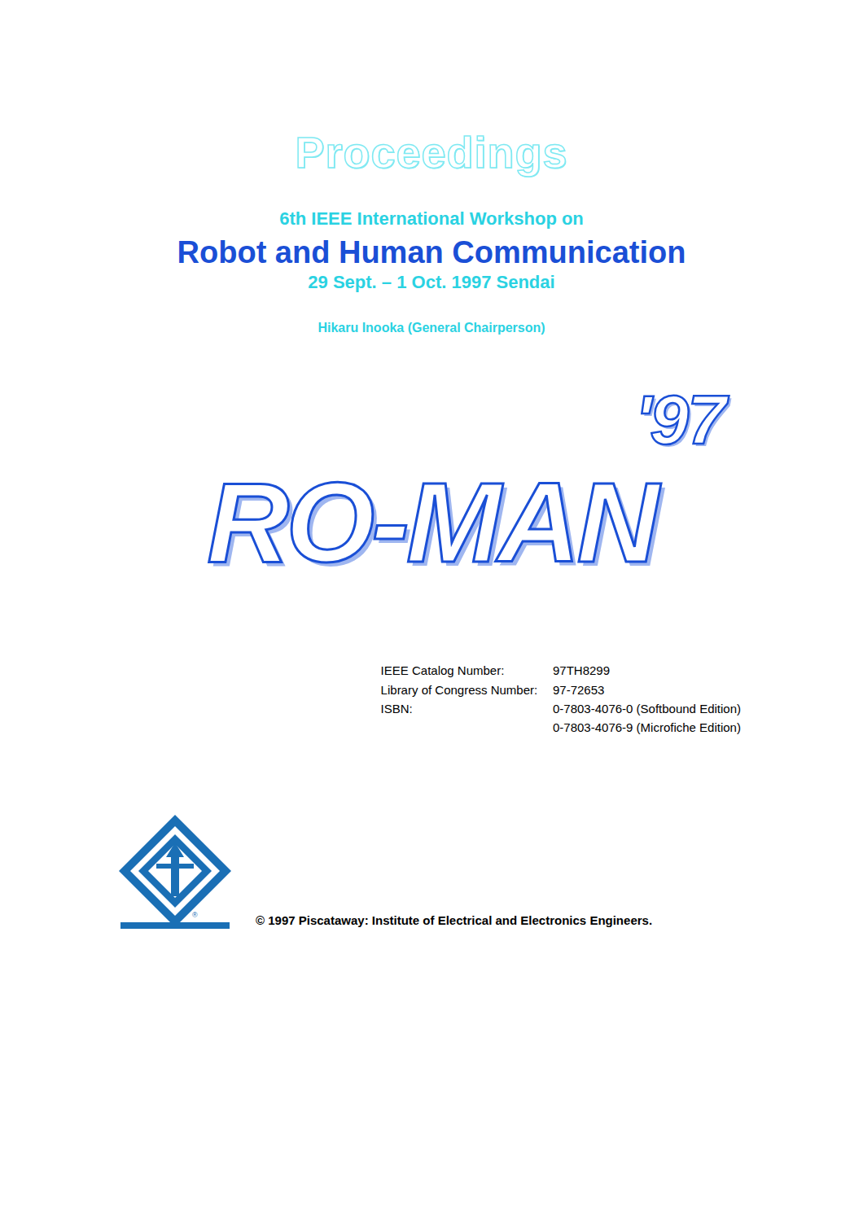Proceedings
6th IEEE International Workshop on
Robot and Human Communication
29 Sept. – 1 Oct. 1997 Sendai
Hikaru Inooka (General Chairperson)
'97
RO-MAN
| IEEE Catalog Number: | 97TH8299 |
| Library of Congress Number: | 97-72653 |
| ISBN: | 0-7803-4076-0 (Softbound Edition) |
| | 0-7803-4076-9 (Microfiche Edition) |
®
© 1997 Piscataway: Institute of Electrical and Electronics Engineers.